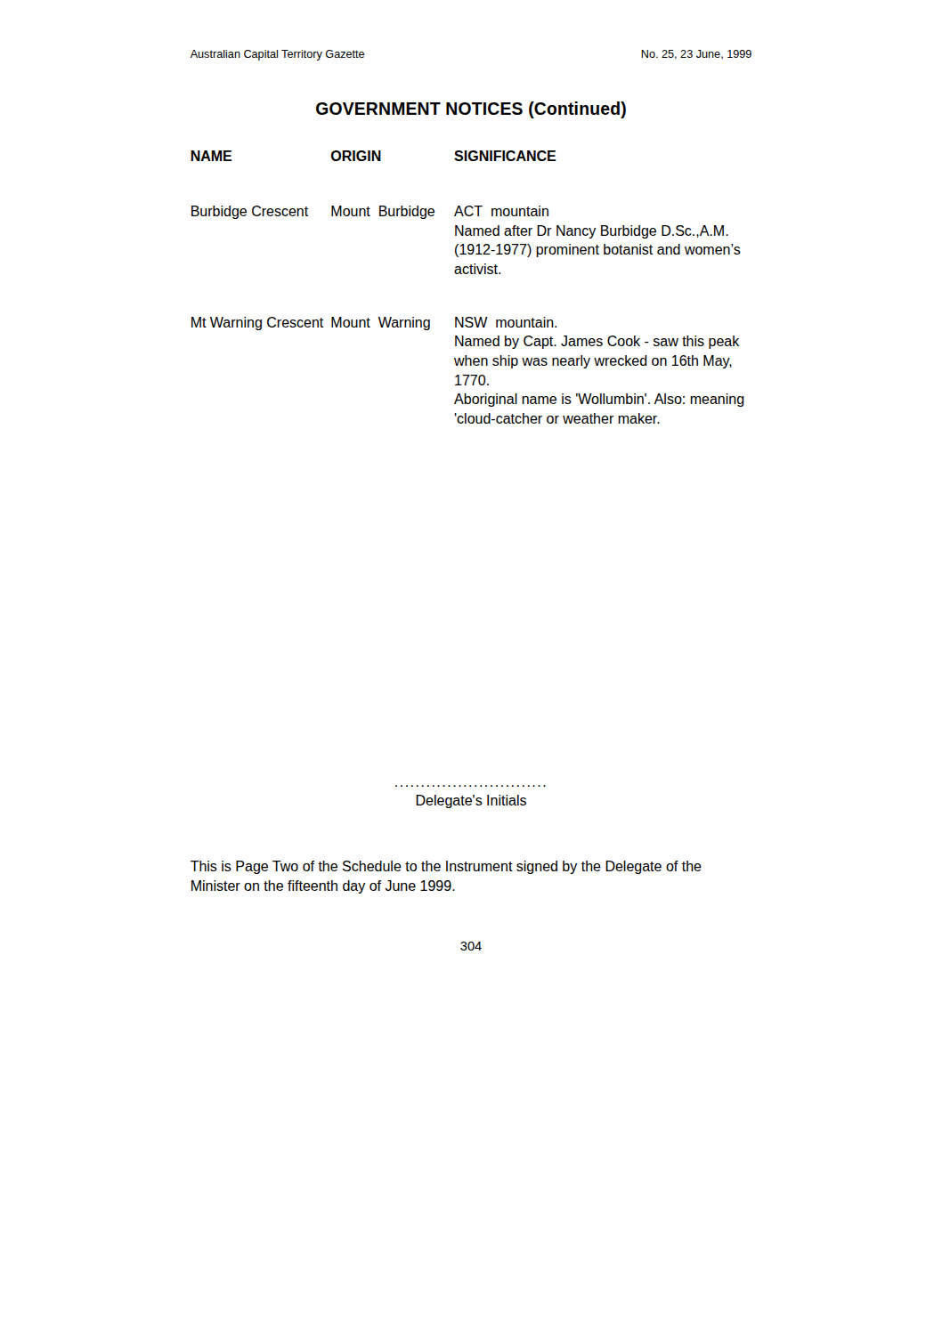Australian Capital Territory Gazette No. 25, 23 June, 1999
GOVERNMENT NOTICES (Continued)
| NAME | ORIGIN | SIGNIFICANCE |
| --- | --- | --- |
| Burbidge Crescent | Mount Burbidge | ACT mountain Named after Dr Nancy Burbidge D.Sc.,A.M. (1912-1977) prominent botanist and women’s activist. |
| Mt Warning Crescent | Mount Warning | NSW mountain. Named by Capt. James Cook - saw this peak when ship was nearly wrecked on 16th May, 1770. Aboriginal name is 'Wollumbin'. Also: meaning 'cloud-catcher or weather maker. |
.............................
Delegate's Initials
This is Page Two of the Schedule to the Instrument signed by the Delegate of the Minister on the fifteenth day of June 1999.
304